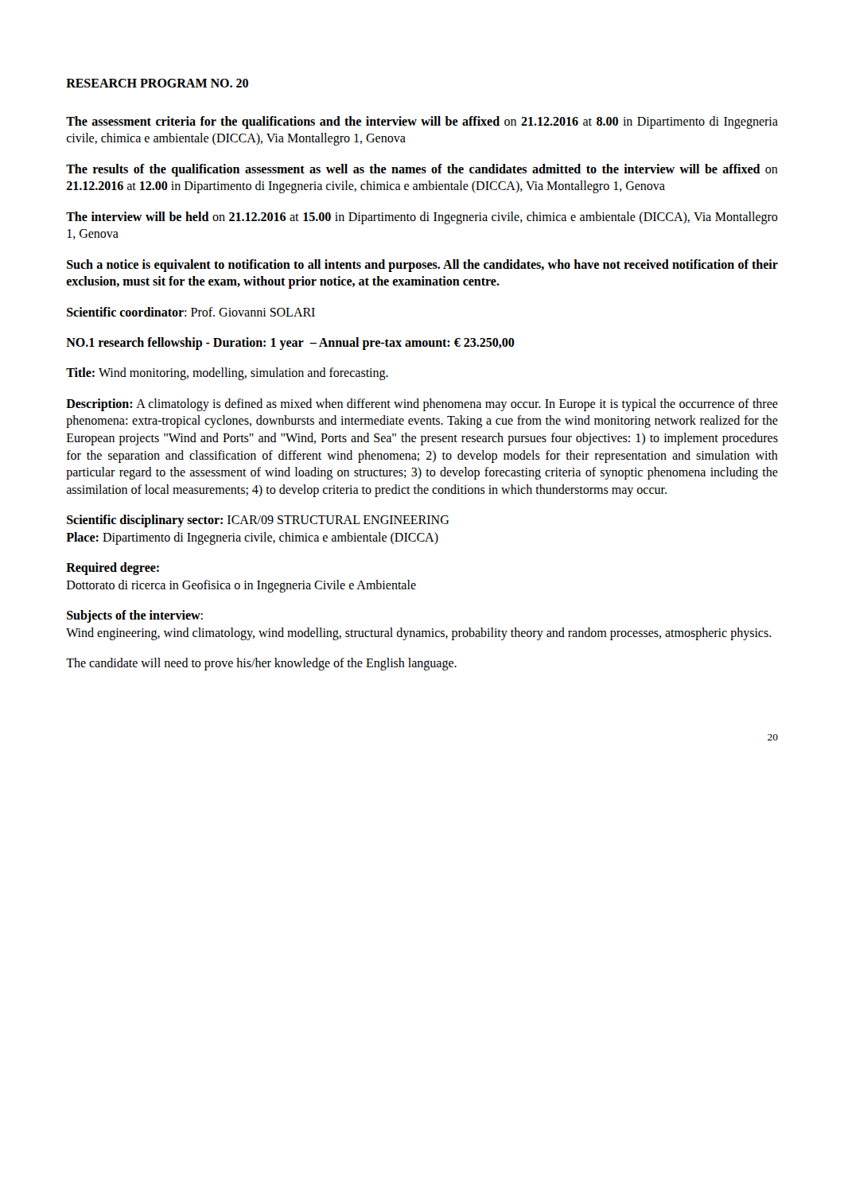RESEARCH PROGRAM NO. 20
The assessment criteria for the qualifications and the interview will be affixed on 21.12.2016 at 8.00 in Dipartimento di Ingegneria civile, chimica e ambientale (DICCA), Via Montallegro 1, Genova
The results of the qualification assessment as well as the names of the candidates admitted to the interview will be affixed on 21.12.2016 at 12.00 in Dipartimento di Ingegneria civile, chimica e ambientale (DICCA), Via Montallegro 1, Genova
The interview will be held on 21.12.2016 at 15.00 in Dipartimento di Ingegneria civile, chimica e ambientale (DICCA), Via Montallegro 1, Genova
Such a notice is equivalent to notification to all intents and purposes. All the candidates, who have not received notification of their exclusion, must sit for the exam, without prior notice, at the examination centre.
Scientific coordinator: Prof. Giovanni SOLARI
NO.1 research fellowship - Duration: 1 year – Annual pre-tax amount: € 23.250,00
Title: Wind monitoring, modelling, simulation and forecasting.
Description: A climatology is defined as mixed when different wind phenomena may occur. In Europe it is typical the occurrence of three phenomena: extra-tropical cyclones, downbursts and intermediate events. Taking a cue from the wind monitoring network realized for the European projects "Wind and Ports" and "Wind, Ports and Sea" the present research pursues four objectives: 1) to implement procedures for the separation and classification of different wind phenomena; 2) to develop models for their representation and simulation with particular regard to the assessment of wind loading on structures; 3) to develop forecasting criteria of synoptic phenomena including the assimilation of local measurements; 4) to develop criteria to predict the conditions in which thunderstorms may occur.
Scientific disciplinary sector: ICAR/09 STRUCTURAL ENGINEERING
Place: Dipartimento di Ingegneria civile, chimica e ambientale (DICCA)
Required degree:
Dottorato di ricerca in Geofisica o in Ingegneria Civile e Ambientale
Subjects of the interview:
Wind engineering, wind climatology, wind modelling, structural dynamics, probability theory and random processes, atmospheric physics.
The candidate will need to prove his/her knowledge of the English language.
20